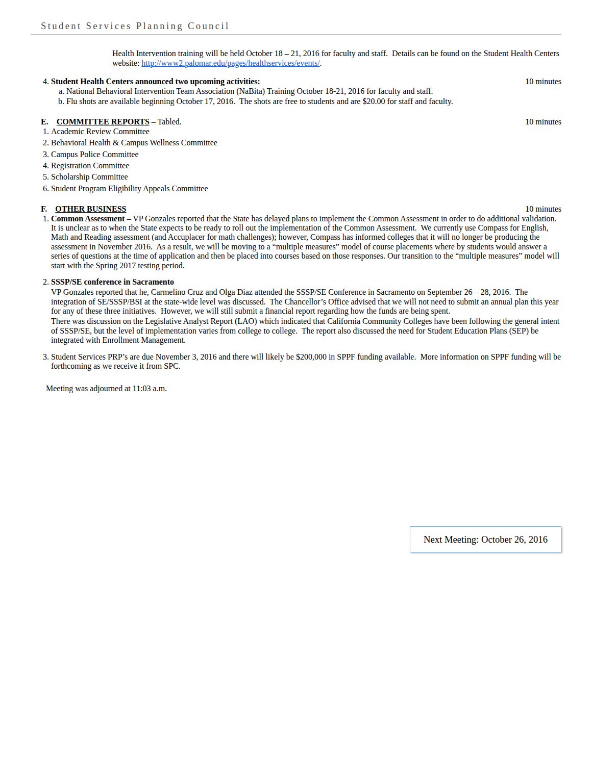Student Services Planning Council
Health Intervention training will be held October 18 – 21, 2016 for faculty and staff. Details can be found on the Student Health Centers website: http://www2.palomar.edu/pages/healthservices/events/.
Student Health Centers announced two upcoming activities: 10 minutes
National Behavioral Intervention Team Association (NaBita) Training October 18-21, 2016 for faculty and staff.
Flu shots are available beginning October 17, 2016. The shots are free to students and are $20.00 for staff and faculty.
E. COMMITTEE REPORTS – Tabled. 10 minutes
Academic Review Committee
Behavioral Health & Campus Wellness Committee
Campus Police Committee
Registration Committee
Scholarship Committee
Student Program Eligibility Appeals Committee
F. OTHER BUSINESS 10 minutes
Common Assessment – VP Gonzales reported that the State has delayed plans to implement the Common Assessment in order to do additional validation. It is unclear as to when the State expects to be ready to roll out the implementation of the Common Assessment. We currently use Compass for English, Math and Reading assessment (and Accuplacer for math challenges); however, Compass has informed colleges that it will no longer be producing the assessment in November 2016. As a result, we will be moving to a “multiple measures” model of course placements where by students would answer a series of questions at the time of application and then be placed into courses based on those responses. Our transition to the “multiple measures” model will start with the Spring 2017 testing period.
SSSP/SE conference in Sacramento
VP Gonzales reported that he, Carmelino Cruz and Olga Diaz attended the SSSP/SE Conference in Sacramento on September 26 – 28, 2016. The integration of SE/SSSP/BSI at the state-wide level was discussed. The Chancellor’s Office advised that we will not need to submit an annual plan this year for any of these three initiatives. However, we will still submit a financial report regarding how the funds are being spent.
There was discussion on the Legislative Analyst Report (LAO) which indicated that California Community Colleges have been following the general intent of SSSP/SE, but the level of implementation varies from college to college. The report also discussed the need for Student Education Plans (SEP) be integrated with Enrollment Management.
Student Services PRP’s are due November 3, 2016 and there will likely be $200,000 in SPPF funding available. More information on SPPF funding will be forthcoming as we receive it from SPC.
Meeting was adjourned at 11:03 a.m.
Next Meeting: October 26, 2016